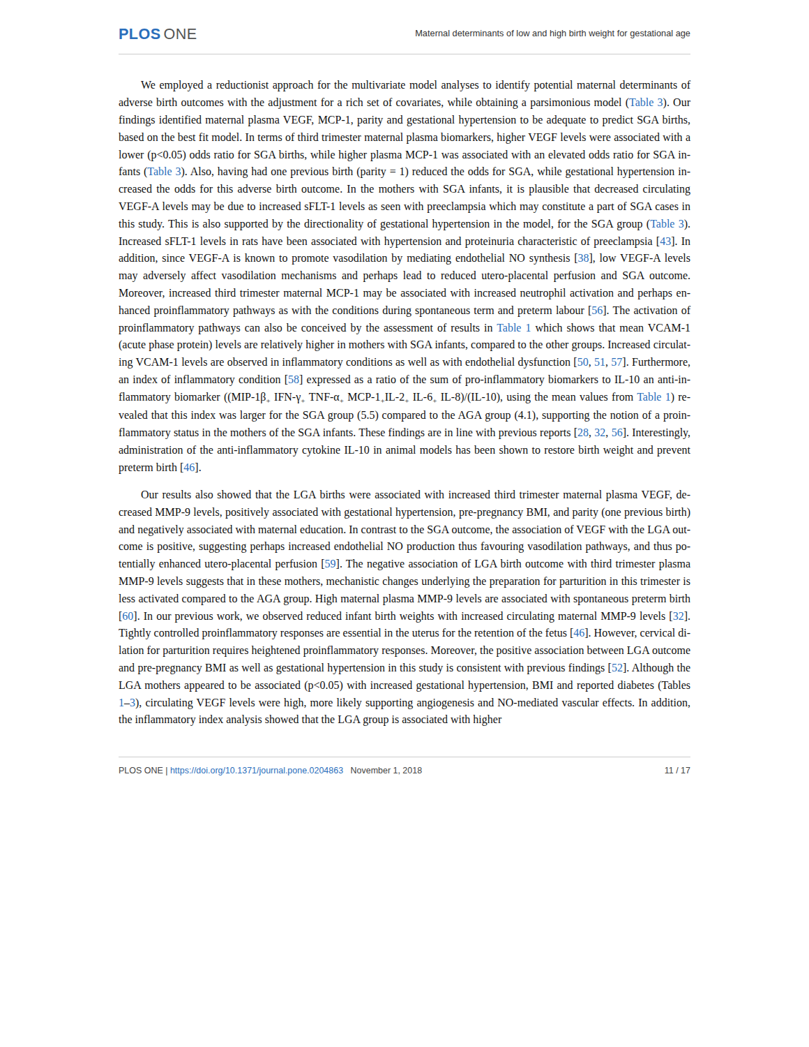PLOS ONE
Maternal determinants of low and high birth weight for gestational age
We employed a reductionist approach for the multivariate model analyses to identify potential maternal determinants of adverse birth outcomes with the adjustment for a rich set of covariates, while obtaining a parsimonious model (Table 3). Our findings identified maternal plasma VEGF, MCP-1, parity and gestational hypertension to be adequate to predict SGA births, based on the best fit model. In terms of third trimester maternal plasma biomarkers, higher VEGF levels were associated with a lower (p<0.05) odds ratio for SGA births, while higher plasma MCP-1 was associated with an elevated odds ratio for SGA infants (Table 3). Also, having had one previous birth (parity = 1) reduced the odds for SGA, while gestational hypertension increased the odds for this adverse birth outcome. In the mothers with SGA infants, it is plausible that decreased circulating VEGF-A levels may be due to increased sFLT-1 levels as seen with preeclampsia which may constitute a part of SGA cases in this study. This is also supported by the directionality of gestational hypertension in the model, for the SGA group (Table 3). Increased sFLT-1 levels in rats have been associated with hypertension and proteinuria characteristic of preeclampsia [43]. In addition, since VEGF-A is known to promote vasodilation by mediating endothelial NO synthesis [38], low VEGF-A levels may adversely affect vasodilation mechanisms and perhaps lead to reduced utero-placental perfusion and SGA outcome. Moreover, increased third trimester maternal MCP-1 may be associated with increased neutrophil activation and perhaps enhanced proinflammatory pathways as with the conditions during spontaneous term and preterm labour [56]. The activation of proinflammatory pathways can also be conceived by the assessment of results in Table 1 which shows that mean VCAM-1 (acute phase protein) levels are relatively higher in mothers with SGA infants, compared to the other groups. Increased circulating VCAM-1 levels are observed in inflammatory conditions as well as with endothelial dysfunction [50, 51, 57]. Furthermore, an index of inflammatory condition [58] expressed as a ratio of the sum of pro-inflammatory biomarkers to IL-10 an anti-inflammatory biomarker ((MIP-1β+ IFN-γ+ TNF-α+ MCP-1+IL-2+ IL-6+ IL-8)/(IL-10), using the mean values from Table 1) revealed that this index was larger for the SGA group (5.5) compared to the AGA group (4.1), supporting the notion of a proinflammatory status in the mothers of the SGA infants. These findings are in line with previous reports [28, 32, 56]. Interestingly, administration of the anti-inflammatory cytokine IL-10 in animal models has been shown to restore birth weight and prevent preterm birth [46].
Our results also showed that the LGA births were associated with increased third trimester maternal plasma VEGF, decreased MMP-9 levels, positively associated with gestational hypertension, pre-pregnancy BMI, and parity (one previous birth) and negatively associated with maternal education. In contrast to the SGA outcome, the association of VEGF with the LGA outcome is positive, suggesting perhaps increased endothelial NO production thus favouring vasodilation pathways, and thus potentially enhanced utero-placental perfusion [59]. The negative association of LGA birth outcome with third trimester plasma MMP-9 levels suggests that in these mothers, mechanistic changes underlying the preparation for parturition in this trimester is less activated compared to the AGA group. High maternal plasma MMP-9 levels are associated with spontaneous preterm birth [60]. In our previous work, we observed reduced infant birth weights with increased circulating maternal MMP-9 levels [32]. Tightly controlled proinflammatory responses are essential in the uterus for the retention of the fetus [46]. However, cervical dilation for parturition requires heightened proinflammatory responses. Moreover, the positive association between LGA outcome and pre-pregnancy BMI as well as gestational hypertension in this study is consistent with previous findings [52]. Although the LGA mothers appeared to be associated (p<0.05) with increased gestational hypertension, BMI and reported diabetes (Tables 1–3), circulating VEGF levels were high, more likely supporting angiogenesis and NO-mediated vascular effects. In addition, the inflammatory index analysis showed that the LGA group is associated with higher
PLOS ONE | https://doi.org/10.1371/journal.pone.0204863 November 1, 2018
11 / 17